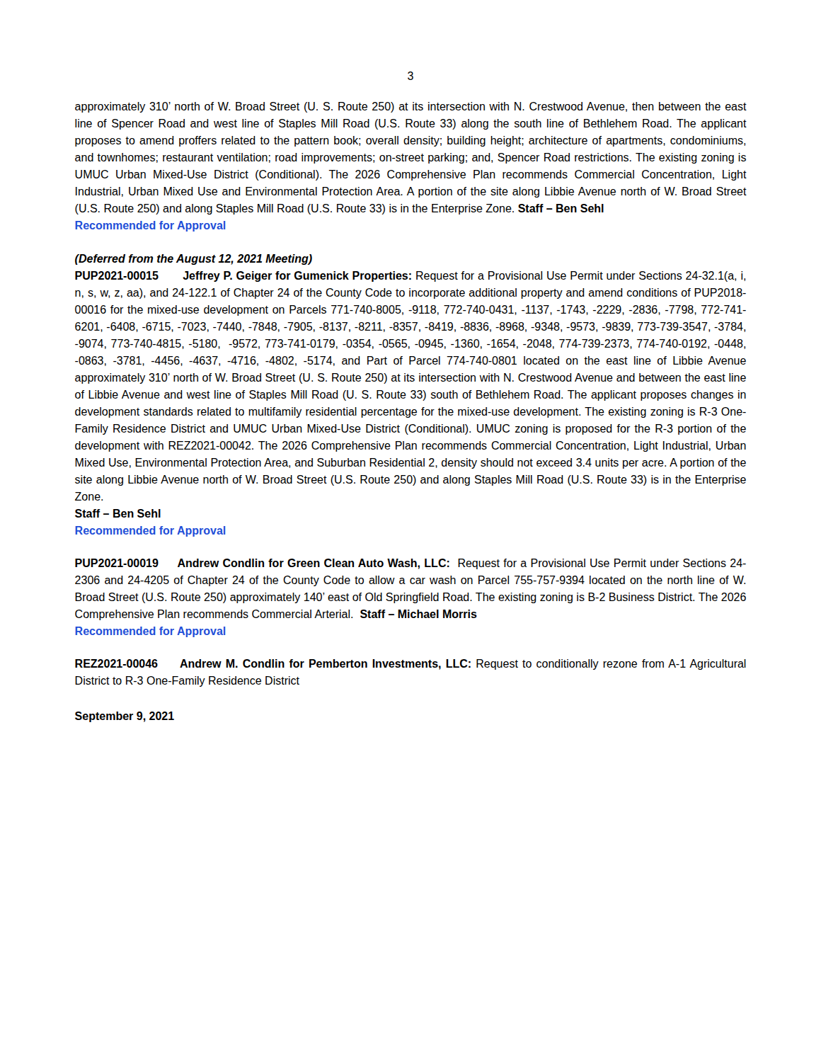3
approximately 310’ north of W. Broad Street (U. S. Route 250) at its intersection with N. Crestwood Avenue, then between the east line of Spencer Road and west line of Staples Mill Road (U.S. Route 33) along the south line of Bethlehem Road. The applicant proposes to amend proffers related to the pattern book; overall density; building height; architecture of apartments, condominiums, and townhomes; restaurant ventilation; road improvements; on-street parking; and, Spencer Road restrictions. The existing zoning is UMUC Urban Mixed-Use District (Conditional). The 2026 Comprehensive Plan recommends Commercial Concentration, Light Industrial, Urban Mixed Use and Environmental Protection Area. A portion of the site along Libbie Avenue north of W. Broad Street (U.S. Route 250) and along Staples Mill Road (U.S. Route 33) is in the Enterprise Zone. Staff – Ben Sehl
Recommended for Approval
(Deferred from the August 12, 2021 Meeting)
PUP2021-00015 Jeffrey P. Geiger for Gumenick Properties: Request for a Provisional Use Permit under Sections 24-32.1(a, i, n, s, w, z, aa), and 24-122.1 of Chapter 24 of the County Code to incorporate additional property and amend conditions of PUP2018-00016 for the mixed-use development on Parcels 771-740-8005, -9118, 772-740-0431, -1137, -1743, -2229, -2836, -7798, 772-741-6201, -6408, -6715, -7023, -7440, -7848, -7905, -8137, -8211, -8357, -8419, -8836, -8968, -9348, -9573, -9839, 773-739-3547, -3784, -9074, 773-740-4815, -5180, -9572, 773-741-0179, -0354, -0565, -0945, -1360, -1654, -2048, 774-739-2373, 774-740-0192, -0448, -0863, -3781, -4456, -4637, -4716, -4802, -5174, and Part of Parcel 774-740-0801 located on the east line of Libbie Avenue approximately 310’ north of W. Broad Street (U. S. Route 250) at its intersection with N. Crestwood Avenue and between the east line of Libbie Avenue and west line of Staples Mill Road (U. S. Route 33) south of Bethlehem Road. The applicant proposes changes in development standards related to multifamily residential percentage for the mixed-use development. The existing zoning is R-3 One-Family Residence District and UMUC Urban Mixed-Use District (Conditional). UMUC zoning is proposed for the R-3 portion of the development with REZ2021-00042. The 2026 Comprehensive Plan recommends Commercial Concentration, Light Industrial, Urban Mixed Use, Environmental Protection Area, and Suburban Residential 2, density should not exceed 3.4 units per acre. A portion of the site along Libbie Avenue north of W. Broad Street (U.S. Route 250) and along Staples Mill Road (U.S. Route 33) is in the Enterprise Zone.
Staff – Ben Sehl
Recommended for Approval
PUP2021-00019 Andrew Condlin for Green Clean Auto Wash, LLC: Request for a Provisional Use Permit under Sections 24-2306 and 24-4205 of Chapter 24 of the County Code to allow a car wash on Parcel 755-757-9394 located on the north line of W. Broad Street (U.S. Route 250) approximately 140’ east of Old Springfield Road. The existing zoning is B-2 Business District. The 2026 Comprehensive Plan recommends Commercial Arterial. Staff – Michael Morris
Recommended for Approval
REZ2021-00046 Andrew M. Condlin for Pemberton Investments, LLC: Request to conditionally rezone from A-1 Agricultural District to R-3 One-Family Residence District
September 9, 2021